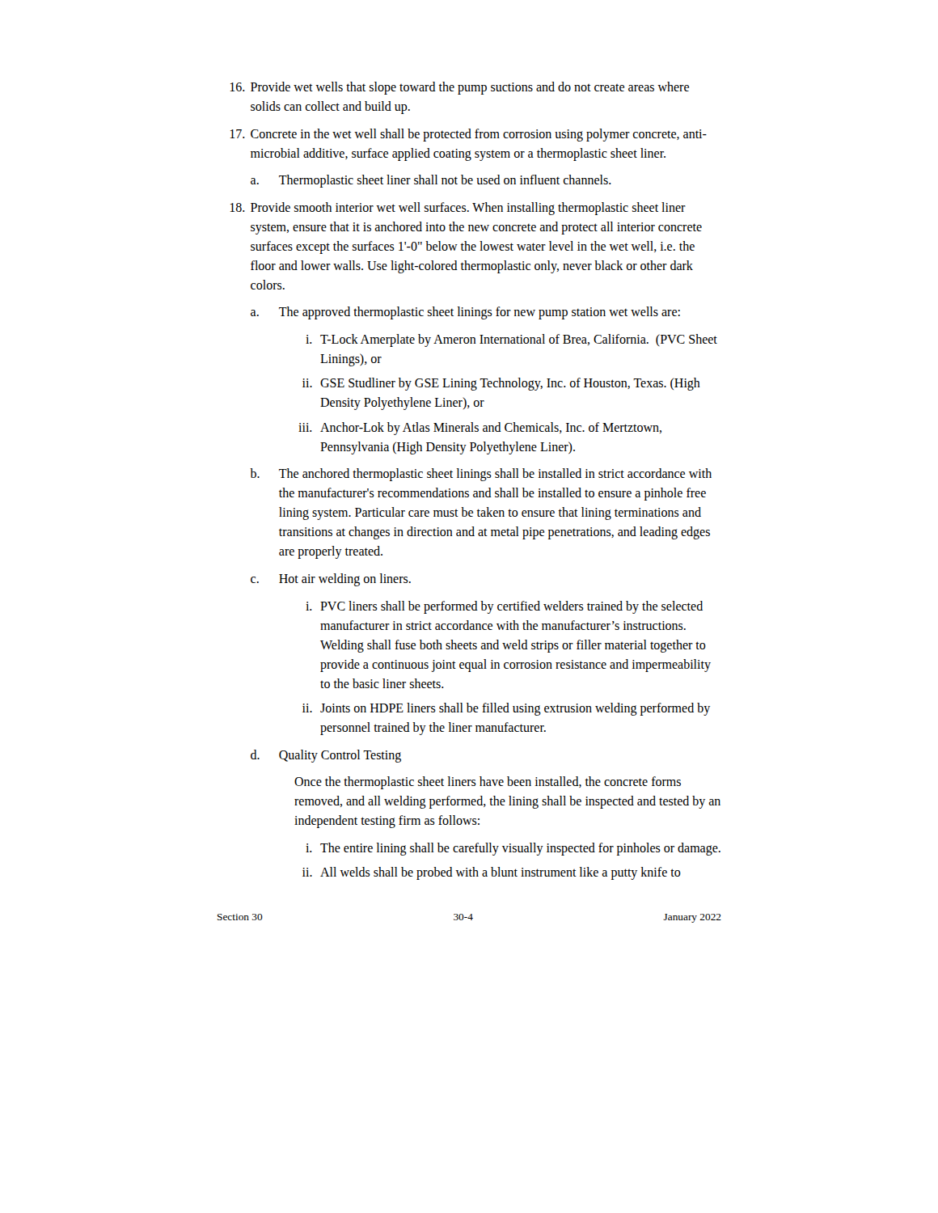16. Provide wet wells that slope toward the pump suctions and do not create areas where solids can collect and build up.
17. Concrete in the wet well shall be protected from corrosion using polymer concrete, anti-microbial additive, surface applied coating system or a thermoplastic sheet liner.
a. Thermoplastic sheet liner shall not be used on influent channels.
18. Provide smooth interior wet well surfaces. When installing thermoplastic sheet liner system, ensure that it is anchored into the new concrete and protect all interior concrete surfaces except the surfaces 1'-0" below the lowest water level in the wet well, i.e. the floor and lower walls. Use light-colored thermoplastic only, never black or other dark colors.
a. The approved thermoplastic sheet linings for new pump station wet wells are:
i. T-Lock Amerplate by Ameron International of Brea, California. (PVC Sheet Linings), or
ii. GSE Studliner by GSE Lining Technology, Inc. of Houston, Texas. (High Density Polyethylene Liner), or
iii. Anchor-Lok by Atlas Minerals and Chemicals, Inc. of Mertztown, Pennsylvania (High Density Polyethylene Liner).
b. The anchored thermoplastic sheet linings shall be installed in strict accordance with the manufacturer's recommendations and shall be installed to ensure a pinhole free lining system. Particular care must be taken to ensure that lining terminations and transitions at changes in direction and at metal pipe penetrations, and leading edges are properly treated.
c. Hot air welding on liners.
i. PVC liners shall be performed by certified welders trained by the selected manufacturer in strict accordance with the manufacturer’s instructions. Welding shall fuse both sheets and weld strips or filler material together to provide a continuous joint equal in corrosion resistance and impermeability to the basic liner sheets.
ii. Joints on HDPE liners shall be filled using extrusion welding performed by personnel trained by the liner manufacturer.
d. Quality Control Testing
Once the thermoplastic sheet liners have been installed, the concrete forms removed, and all welding performed, the lining shall be inspected and tested by an independent testing firm as follows:
i. The entire lining shall be carefully visually inspected for pinholes or damage.
ii. All welds shall be probed with a blunt instrument like a putty knife to
Section 30 30-4 January 2022